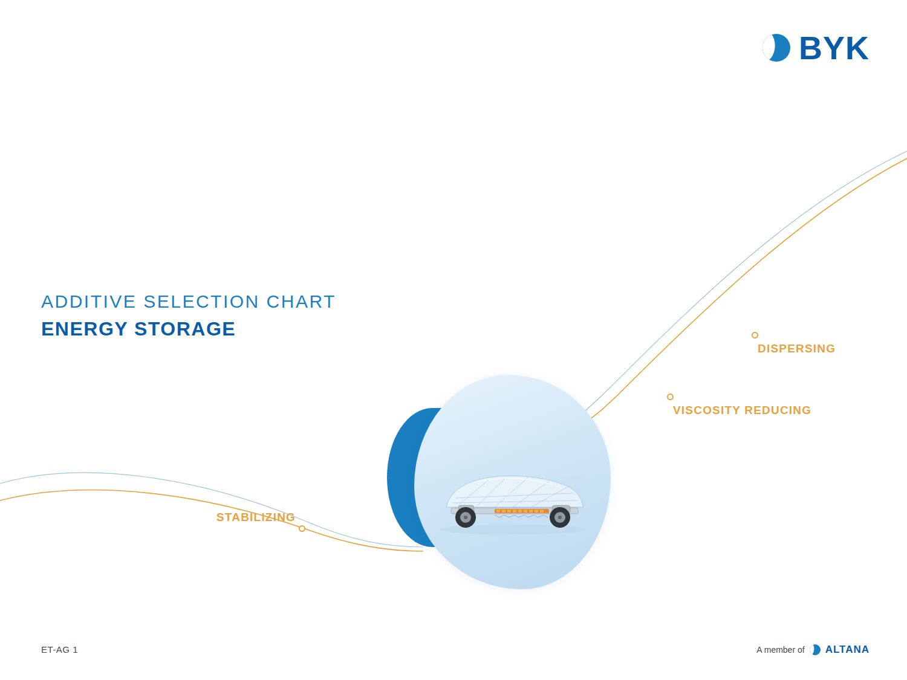BYK
Additive Selection Chart
Energy Storage
Dispersing
Viscosity Reducing
Stabilizing
ET-AG 1
A member of ALTANA